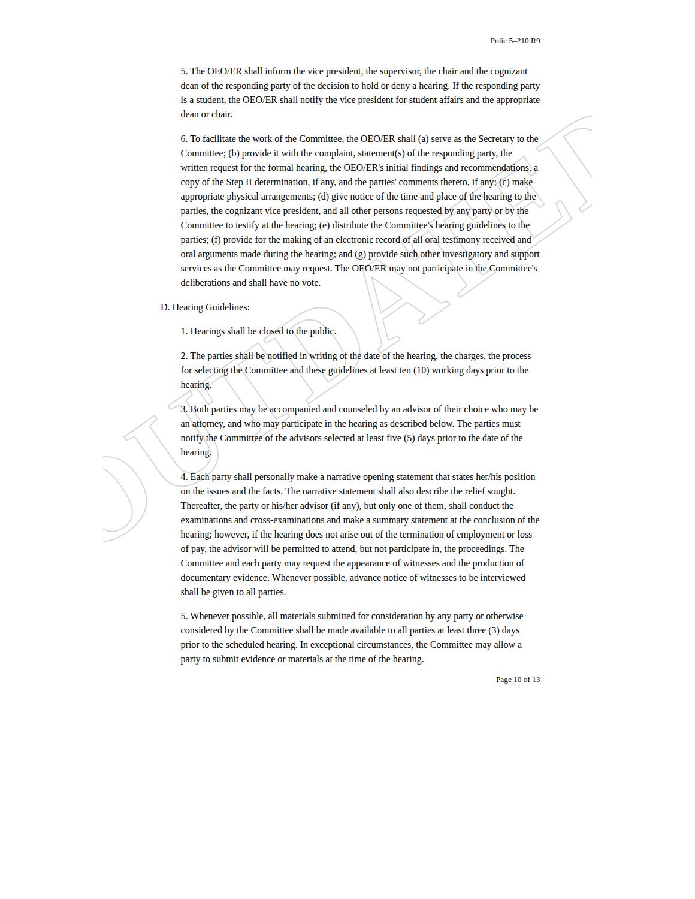OUTDATED
Polic 5–210.R9
5. The OEO/ER shall inform the vice president, the supervisor, the chair and the cognizant dean of the responding party of the decision to hold or deny a hearing. If the responding party is a student, the OEO/ER shall notify the vice president for student affairs and the appropriate dean or chair.
6. To facilitate the work of the Committee, the OEO/ER shall (a) serve as the Secretary to the Committee; (b) provide it with the complaint, statement(s) of the responding party, the written request for the formal hearing, the OEO/ER's initial findings and recommendations, a copy of the Step II determination, if any, and the parties' comments thereto, if any; (c) make appropriate physical arrangements; (d) give notice of the time and place of the hearing to the parties, the cognizant vice president, and all other persons requested by any party or by the Committee to testify at the hearing; (e) distribute the Committee's hearing guidelines to the parties; (f) provide for the making of an electronic record of all oral testimony received and oral arguments made during the hearing; and (g) provide such other investigatory and support services as the Committee may request. The OEO/ER may not participate in the Committee's deliberations and shall have no vote.
D. Hearing Guidelines:
1. Hearings shall be closed to the public.
2. The parties shall be notified in writing of the date of the hearing, the charges, the process for selecting the Committee and these guidelines at least ten (10) working days prior to the hearing.
3. Both parties may be accompanied and counseled by an advisor of their choice who may be an attorney, and who may participate in the hearing as described below. The parties must notify the Committee of the advisors selected at least five (5) days prior to the date of the hearing.
4. Each party shall personally make a narrative opening statement that states her/his position on the issues and the facts. The narrative statement shall also describe the relief sought. Thereafter, the party or his/her advisor (if any), but only one of them, shall conduct the examinations and cross-examinations and make a summary statement at the conclusion of the hearing; however, if the hearing does not arise out of the termination of employment or loss of pay, the advisor will be permitted to attend, but not participate in, the proceedings. The Committee and each party may request the appearance of witnesses and the production of documentary evidence. Whenever possible, advance notice of witnesses to be interviewed shall be given to all parties.
5. Whenever possible, all materials submitted for consideration by any party or otherwise considered by the Committee shall be made available to all parties at least three (3) days prior to the scheduled hearing. In exceptional circumstances, the Committee may allow a party to submit evidence or materials at the time of the hearing.
Page 10 of 13